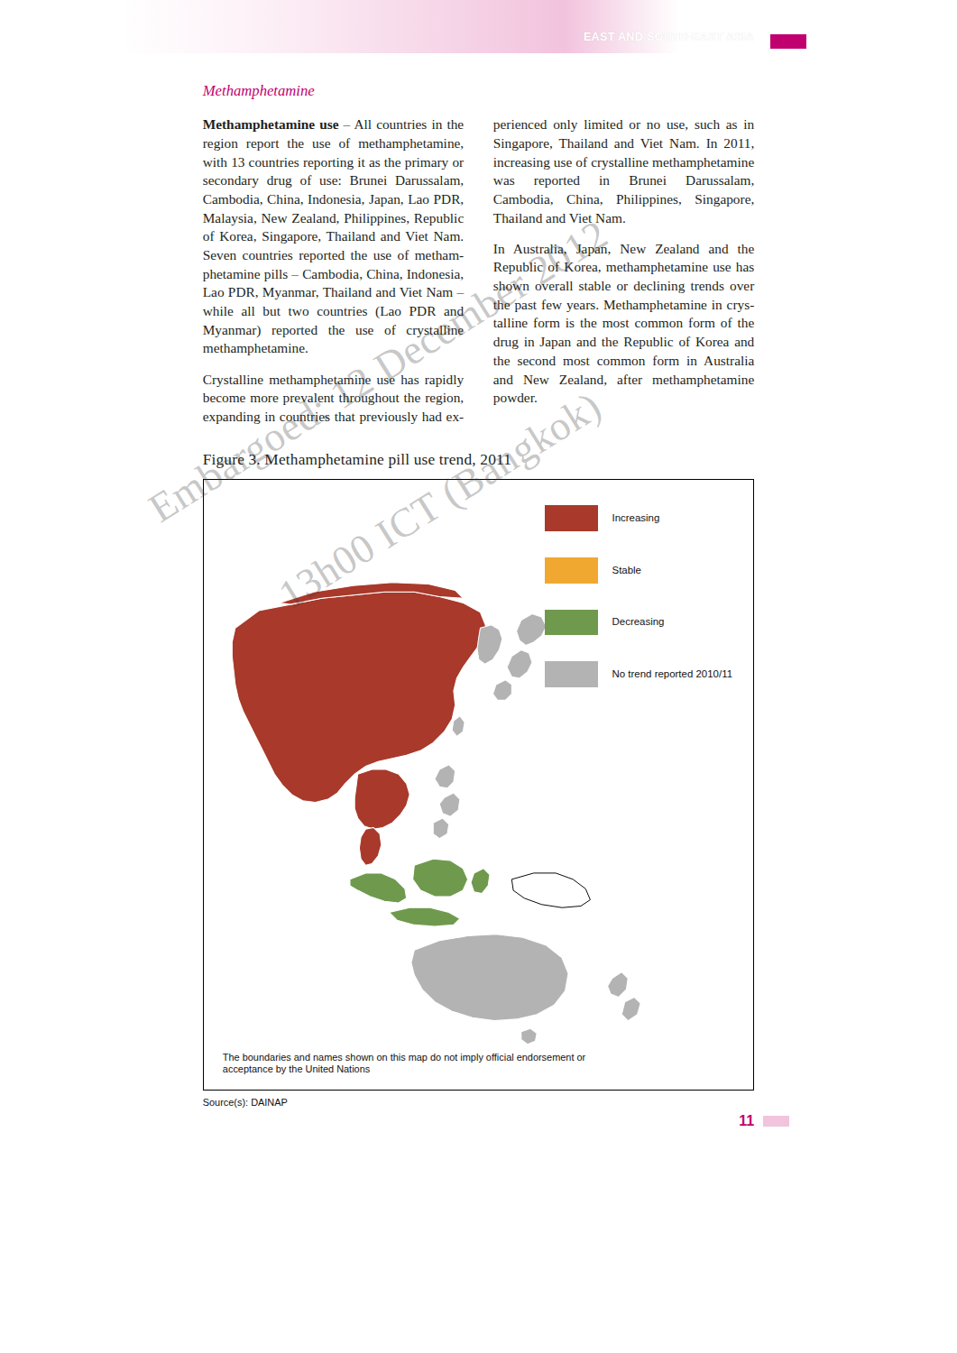EAST AND SOUTH-EAST ASIA
Methamphetamine
Methamphetamine use – All countries in the region report the use of methamphetamine, with 13 countries reporting it as the primary or secondary drug of use: Brunei Darussalam, Cambodia, China, Indonesia, Japan, Lao PDR, Malaysia, New Zealand, Philippines, Republic of Korea, Singapore, Thailand and Viet Nam. Seven countries reported the use of methamphetamine pills – Cambodia, China, Indonesia, Lao PDR, Myanmar, Thailand and Viet Nam – while all but two countries (Lao PDR and Myanmar) reported the use of crystalline methamphetamine.
Crystalline methamphetamine use has rapidly become more prevalent throughout the region, expanding in countries that previously had experienced only limited or no use, such as in Singapore, Thailand and Viet Nam. In 2011, increasing use of crystalline methamphetamine was reported in Brunei Darussalam, Cambodia, China, Philippines, Singapore, Thailand and Viet Nam.
In Australia, Japan, New Zealand and the Republic of Korea, methamphetamine use has shown overall stable or declining trends over the past few years. Methamphetamine in crystalline form is the most common form of the drug in Japan and the Republic of Korea and the second most common form in Australia and New Zealand, after methamphetamine powder.
Figure 3. Methamphetamine pill use trend, 2011
Increasing
Stable
Decreasing
No trend reported 2010/11
The boundaries and names shown on this map do not imply official endorsement or acceptance by the United Nations
Source(s): DAINAP
11
Embargoed: 12 December 2012 13h00 ICT (Bangkok)